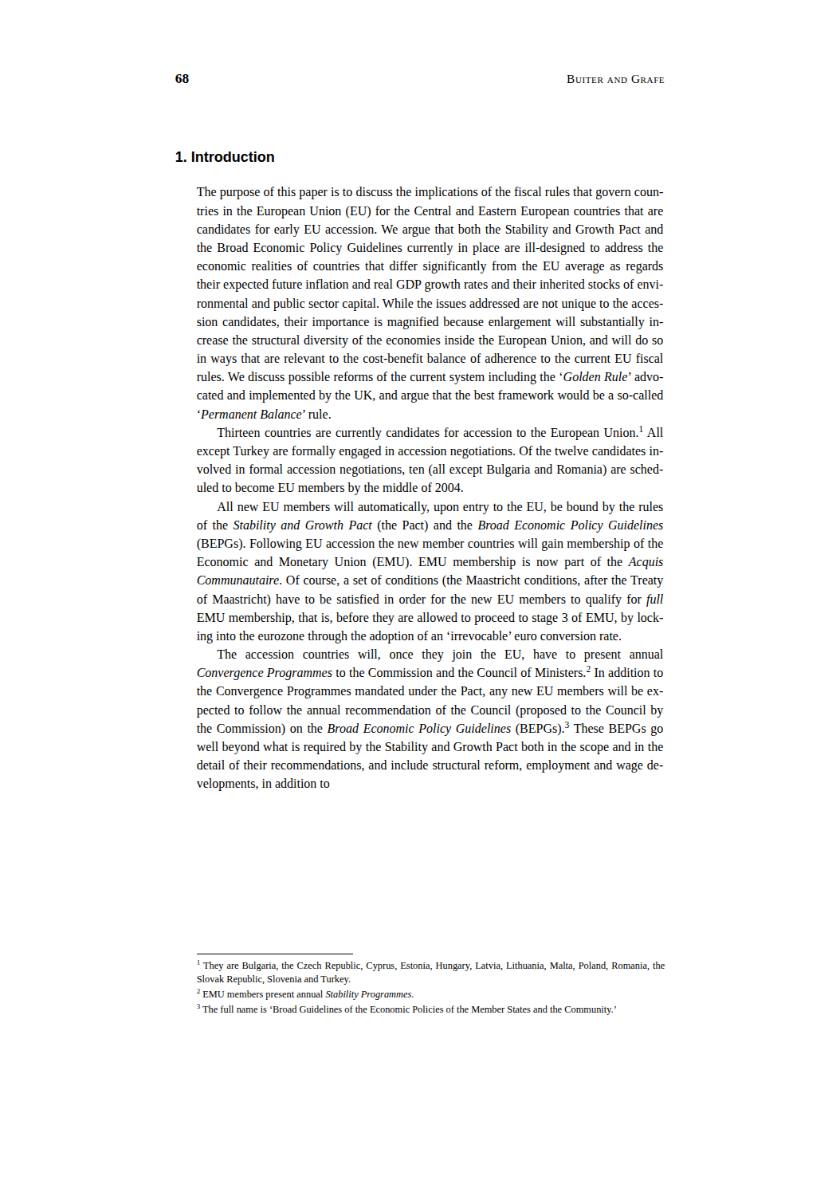68 Buiter and Grafe
1. Introduction
The purpose of this paper is to discuss the implications of the fiscal rules that govern countries in the European Union (EU) for the Central and Eastern European countries that are candidates for early EU accession. We argue that both the Stability and Growth Pact and the Broad Economic Policy Guidelines currently in place are ill-designed to address the economic realities of countries that differ significantly from the EU average as regards their expected future inflation and real GDP growth rates and their inherited stocks of environmental and public sector capital. While the issues addressed are not unique to the accession candidates, their importance is magnified because enlargement will substantially increase the structural diversity of the economies inside the European Union, and will do so in ways that are relevant to the cost-benefit balance of adherence to the current EU fiscal rules. We discuss possible reforms of the current system including the ‘Golden Rule’ advocated and implemented by the UK, and argue that the best framework would be a so-called ‘Permanent Balance’ rule.
Thirteen countries are currently candidates for accession to the European Union.1 All except Turkey are formally engaged in accession negotiations. Of the twelve candidates involved in formal accession negotiations, ten (all except Bulgaria and Romania) are scheduled to become EU members by the middle of 2004.
All new EU members will automatically, upon entry to the EU, be bound by the rules of the Stability and Growth Pact (the Pact) and the Broad Economic Policy Guidelines (BEPGs). Following EU accession the new member countries will gain membership of the Economic and Monetary Union (EMU). EMU membership is now part of the Acquis Communautaire. Of course, a set of conditions (the Maastricht conditions, after the Treaty of Maastricht) have to be satisfied in order for the new EU members to qualify for full EMU membership, that is, before they are allowed to proceed to stage 3 of EMU, by locking into the eurozone through the adoption of an ‘irrevocable’ euro conversion rate.
The accession countries will, once they join the EU, have to present annual Convergence Programmes to the Commission and the Council of Ministers.2 In addition to the Convergence Programmes mandated under the Pact, any new EU members will be expected to follow the annual recommendation of the Council (proposed to the Council by the Commission) on the Broad Economic Policy Guidelines (BEPGs).3 These BEPGs go well beyond what is required by the Stability and Growth Pact both in the scope and in the detail of their recommendations, and include structural reform, employment and wage developments, in addition to
1 They are Bulgaria, the Czech Republic, Cyprus, Estonia, Hungary, Latvia, Lithuania, Malta, Poland, Romania, the Slovak Republic, Slovenia and Turkey.
2 EMU members present annual Stability Programmes.
3 The full name is ‘Broad Guidelines of the Economic Policies of the Member States and the Community.’